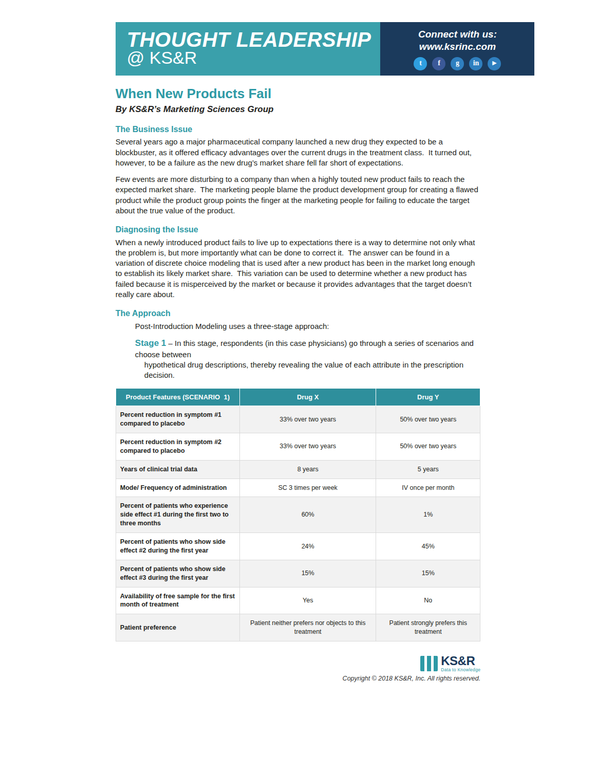THOUGHT LEADERSHIP
@ KS&R
Connect with us:
www.ksrinc.com
t f g in ►
When New Products Fail
By KS&R’s Marketing Sciences Group
The Business Issue
Several years ago a major pharmaceutical company launched a new drug they expected to be a blockbuster, as it offered efficacy advantages over the current drugs in the treatment class. It turned out, however, to be a failure as the new drug’s market share fell far short of expectations.
Few events are more disturbing to a company than when a highly touted new product fails to reach the expected market share. The marketing people blame the product development group for creating a flawed product while the product group points the finger at the marketing people for failing to educate the target about the true value of the product.
Diagnosing the Issue
When a newly introduced product fails to live up to expectations there is a way to determine not only what the problem is, but more importantly what can be done to correct it. The answer can be found in a variation of discrete choice modeling that is used after a new product has been in the market long enough to establish its likely market share. This variation can be used to determine whether a new product has failed because it is misperceived by the market or because it provides advantages that the target doesn’t really care about.
The Approach
Post-Introduction Modeling uses a three-stage approach:
Stage 1 – In this stage, respondents (in this case physicians) go through a series of scenarios and choose between hypothetical drug descriptions, thereby revealing the value of each attribute in the prescription decision.
| Product Features (SCENARIO 1) | Drug X | Drug Y |
| --- | --- | --- |
| Percent reduction in symptom #1 compared to placebo | 33% over two years | 50% over two years |
| Percent reduction in symptom #2 compared to placebo | 33% over two years | 50% over two years |
| Years of clinical trial data | 8 years | 5 years |
| Mode/ Frequency of administration | SC 3 times per week | IV once per month |
| Percent of patients who experience side effect #1 during the first two to three months | 60% | 1% |
| Percent of patients who show side effect #2 during the first year | 24% | 45% |
| Percent of patients who show side effect #3 during the first year | 15% | 15% |
| Availability of free sample for the first month of treatment | Yes | No |
| Patient preference | Patient neither prefers nor objects to this treatment | Patient strongly prefers this treatment |
KS&R Data to Knowledge
Copyright © 2018 KS&R, Inc. All rights reserved.